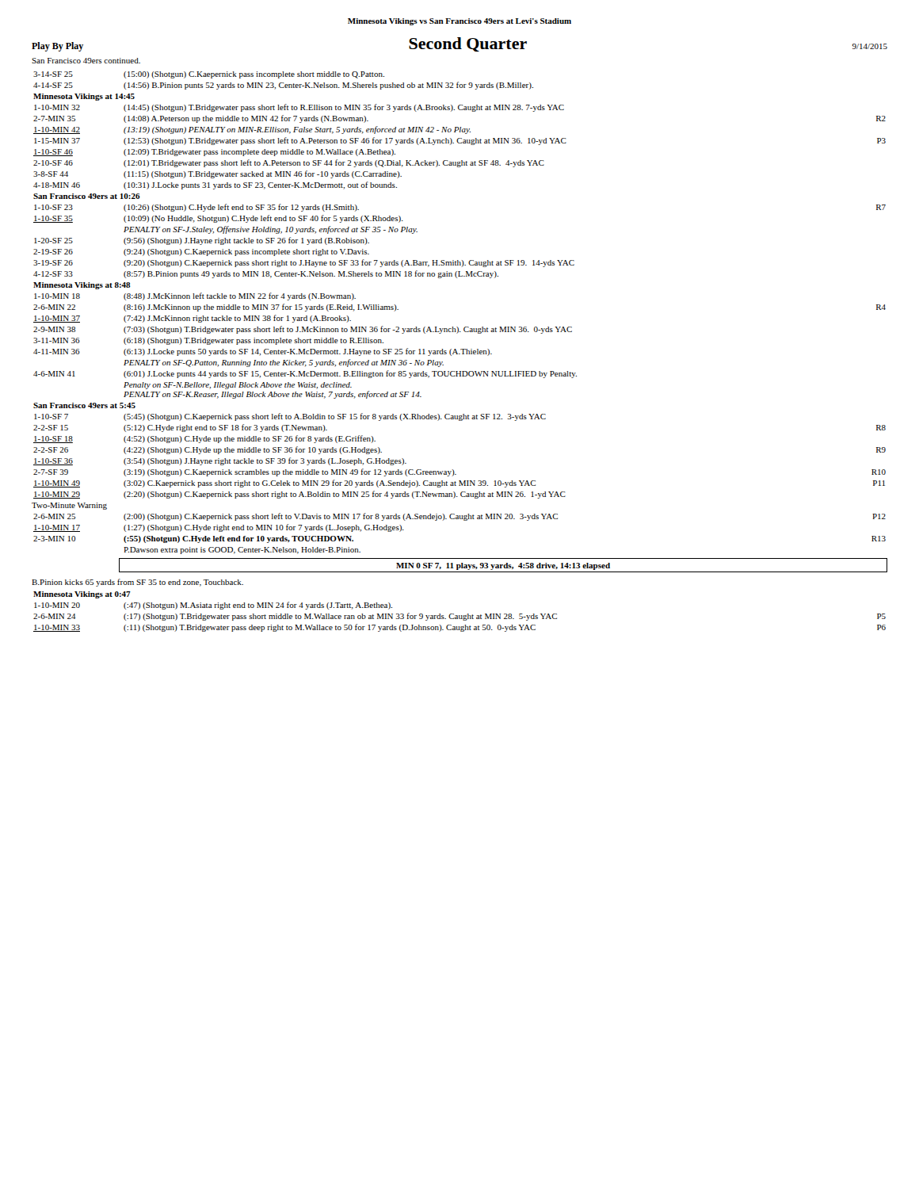Minnesota Vikings vs San Francisco 49ers at Levi's Stadium
Play By Play
Second Quarter
9/14/2015
San Francisco 49ers continued.
| 3-14-SF 25 | (15:00) (Shotgun) C.Kaepernick pass incomplete short middle to Q.Patton. | |
| 4-14-SF 25 | (14:56) B.Pinion punts 52 yards to MIN 23, Center-K.Nelson. M.Sherels pushed ob at MIN 32 for 9 yards (B.Miller). | |
| Minnesota Vikings at 14:45 |
| 1-10-MIN 32 | (14:45) (Shotgun) T.Bridgewater pass short left to R.Ellison to MIN 35 for 3 yards (A.Brooks). Caught at MIN 28. 7-yds YAC | |
| 2-7-MIN 35 | (14:08) A.Peterson up the middle to MIN 42 for 7 yards (N.Bowman). | R2 |
| 1-10-MIN 42 | (13:19) (Shotgun) PENALTY on MIN-R.Ellison, False Start, 5 yards, enforced at MIN 42 - No Play. | |
| 1-15-MIN 37 | (12:53) (Shotgun) T.Bridgewater pass short left to A.Peterson to SF 46 for 17 yards (A.Lynch). Caught at MIN 36. 10-yd YAC | P3 |
| 1-10-SF 46 | (12:09) T.Bridgewater pass incomplete deep middle to M.Wallace (A.Bethea). | |
| 2-10-SF 46 | (12:01) T.Bridgewater pass short left to A.Peterson to SF 44 for 2 yards (Q.Dial, K.Acker). Caught at SF 48. 4-yds YAC | |
| 3-8-SF 44 | (11:15) (Shotgun) T.Bridgewater sacked at MIN 46 for -10 yards (C.Carradine). | |
| 4-18-MIN 46 | (10:31) J.Locke punts 31 yards to SF 23, Center-K.McDermott, out of bounds. | |
| San Francisco 49ers at 10:26 |
| 1-10-SF 23 | (10:26) (Shotgun) C.Hyde left end to SF 35 for 12 yards (H.Smith). | R7 |
| 1-10-SF 35 | (10:09) (No Huddle, Shotgun) C.Hyde left end to SF 40 for 5 yards (X.Rhodes). | |
| | PENALTY on SF-J.Staley, Offensive Holding, 10 yards, enforced at SF 35 - No Play. | |
| 1-20-SF 25 | (9:56) (Shotgun) J.Hayne right tackle to SF 26 for 1 yard (B.Robison). | |
| 2-19-SF 26 | (9:24) (Shotgun) C.Kaepernick pass incomplete short right to V.Davis. | |
| 3-19-SF 26 | (9:20) (Shotgun) C.Kaepernick pass short right to J.Hayne to SF 33 for 7 yards (A.Barr, H.Smith). Caught at SF 19. 14-yds YAC | |
| 4-12-SF 33 | (8:57) B.Pinion punts 49 yards to MIN 18, Center-K.Nelson. M.Sherels to MIN 18 for no gain (L.McCray). | |
| Minnesota Vikings at 8:48 |
| 1-10-MIN 18 | (8:48) J.McKinnon left tackle to MIN 22 for 4 yards (N.Bowman). | |
| 2-6-MIN 22 | (8:16) J.McKinnon up the middle to MIN 37 for 15 yards (E.Reid, I.Williams). | R4 |
| 1-10-MIN 37 | (7:42) J.McKinnon right tackle to MIN 38 for 1 yard (A.Brooks). | |
| 2-9-MIN 38 | (7:03) (Shotgun) T.Bridgewater pass short left to J.McKinnon to MIN 36 for -2 yards (A.Lynch). Caught at MIN 36. 0-yds YAC | |
| 3-11-MIN 36 | (6:18) (Shotgun) T.Bridgewater pass incomplete short middle to R.Ellison. | |
| 4-11-MIN 36 | (6:13) J.Locke punts 50 yards to SF 14, Center-K.McDermott. J.Hayne to SF 25 for 11 yards (A.Thielen). | |
| | PENALTY on SF-Q.Patton, Running Into the Kicker, 5 yards, enforced at MIN 36 - No Play. | |
| 4-6-MIN 41 | (6:01) J.Locke punts 44 yards to SF 15, Center-K.McDermott. B.Ellington for 85 yards, TOUCHDOWN NULLIFIED by Penalty. | |
| | Penalty on SF-N.Bellore, Illegal Block Above the Waist, declined. PENALTY on SF-K.Reaser, Illegal Block Above the Waist, 7 yards, enforced at SF 14. | |
| San Francisco 49ers at 5:45 |
| 1-10-SF 7 | (5:45) (Shotgun) C.Kaepernick pass short left to A.Boldin to SF 15 for 8 yards (X.Rhodes). Caught at SF 12. 3-yds YAC | |
| 2-2-SF 15 | (5:12) C.Hyde right end to SF 18 for 3 yards (T.Newman). | R8 |
| 1-10-SF 18 | (4:52) (Shotgun) C.Hyde up the middle to SF 26 for 8 yards (E.Griffen). | |
| 2-2-SF 26 | (4:22) (Shotgun) C.Hyde up the middle to SF 36 for 10 yards (G.Hodges). | R9 |
| 1-10-SF 36 | (3:54) (Shotgun) J.Hayne right tackle to SF 39 for 3 yards (L.Joseph, G.Hodges). | |
| 2-7-SF 39 | (3:19) (Shotgun) C.Kaepernick scrambles up the middle to MIN 49 for 12 yards (C.Greenway). | R10 |
| 1-10-MIN 49 | (3:02) C.Kaepernick pass short right to G.Celek to MIN 29 for 20 yards (A.Sendejo). Caught at MIN 39. 10-yds YAC | P11 |
| 1-10-MIN 29 | (2:20) (Shotgun) C.Kaepernick pass short right to A.Boldin to MIN 25 for 4 yards (T.Newman). Caught at MIN 26. 1-yd YAC | |
| Two-Minute Warning | | |
| 2-6-MIN 25 | (2:00) (Shotgun) C.Kaepernick pass short left to V.Davis to MIN 17 for 8 yards (A.Sendejo). Caught at MIN 20. 3-yds YAC | P12 |
| 1-10-MIN 17 | (1:27) (Shotgun) C.Hyde right end to MIN 10 for 7 yards (L.Joseph, G.Hodges). | |
| 2-3-MIN 10 | (:55) (Shotgun) C.Hyde left end for 10 yards, TOUCHDOWN. | R13 |
| | P.Dawson extra point is GOOD, Center-K.Nelson, Holder-B.Pinion. | |
MIN 0 SF 7, 11 plays, 93 yards, 4:58 drive, 14:13 elapsed
B.Pinion kicks 65 yards from SF 35 to end zone, Touchback.
| Minnesota Vikings at 0:47 |
| 1-10-MIN 20 | (:47) (Shotgun) M.Asiata right end to MIN 24 for 4 yards (J.Tartt, A.Bethea). | |
| 2-6-MIN 24 | (:17) (Shotgun) T.Bridgewater pass short middle to M.Wallace ran ob at MIN 33 for 9 yards. Caught at MIN 28. 5-yds YAC | P5 |
| 1-10-MIN 33 | (:11) (Shotgun) T.Bridgewater pass deep right to M.Wallace to 50 for 17 yards (D.Johnson). Caught at 50. 0-yds YAC | P6 |